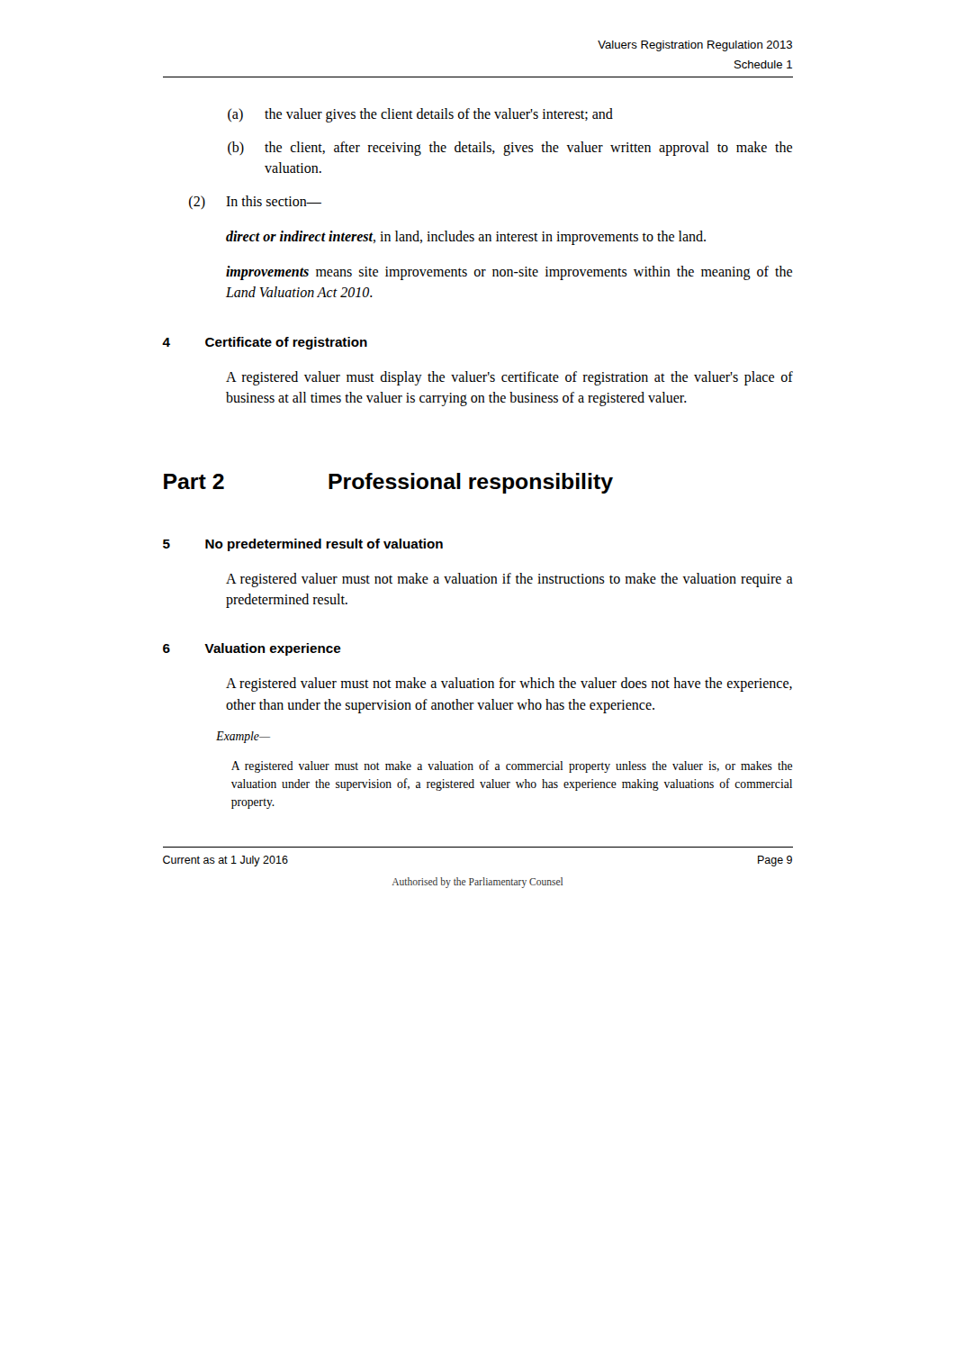Valuers Registration Regulation 2013
Schedule 1
(a) the valuer gives the client details of the valuer's interest; and
(b) the client, after receiving the details, gives the valuer written approval to make the valuation.
(2) In this section—
direct or indirect interest, in land, includes an interest in improvements to the land.
improvements means site improvements or non-site improvements within the meaning of the Land Valuation Act 2010.
4 Certificate of registration
A registered valuer must display the valuer's certificate of registration at the valuer's place of business at all times the valuer is carrying on the business of a registered valuer.
Part 2 Professional responsibility
5 No predetermined result of valuation
A registered valuer must not make a valuation if the instructions to make the valuation require a predetermined result.
6 Valuation experience
A registered valuer must not make a valuation for which the valuer does not have the experience, other than under the supervision of another valuer who has the experience.
Example—
A registered valuer must not make a valuation of a commercial property unless the valuer is, or makes the valuation under the supervision of, a registered valuer who has experience making valuations of commercial property.
Current as at 1 July 2016 Page 9
Authorised by the Parliamentary Counsel